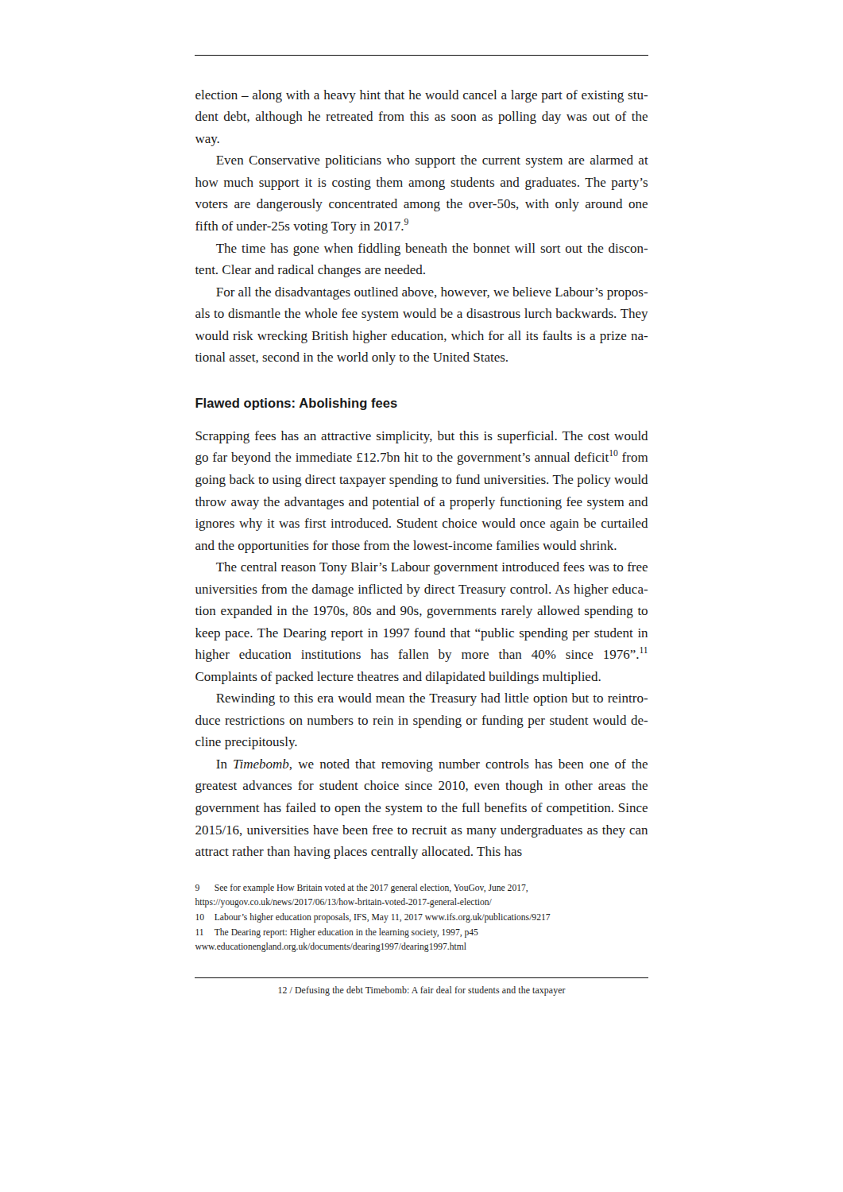election – along with a heavy hint that he would cancel a large part of existing student debt, although he retreated from this as soon as polling day was out of the way.
Even Conservative politicians who support the current system are alarmed at how much support it is costing them among students and graduates. The party’s voters are dangerously concentrated among the over-50s, with only around one fifth of under-25s voting Tory in 2017.9
The time has gone when fiddling beneath the bonnet will sort out the discontent. Clear and radical changes are needed.
For all the disadvantages outlined above, however, we believe Labour’s proposals to dismantle the whole fee system would be a disastrous lurch backwards. They would risk wrecking British higher education, which for all its faults is a prize national asset, second in the world only to the United States.
Flawed options: Abolishing fees
Scrapping fees has an attractive simplicity, but this is superficial. The cost would go far beyond the immediate £12.7bn hit to the government’s annual deficit10 from going back to using direct taxpayer spending to fund universities. The policy would throw away the advantages and potential of a properly functioning fee system and ignores why it was first introduced. Student choice would once again be curtailed and the opportunities for those from the lowest-income families would shrink.
The central reason Tony Blair’s Labour government introduced fees was to free universities from the damage inflicted by direct Treasury control. As higher education expanded in the 1970s, 80s and 90s, governments rarely allowed spending to keep pace. The Dearing report in 1997 found that “public spending per student in higher education institutions has fallen by more than 40% since 1976”.11 Complaints of packed lecture theatres and dilapidated buildings multiplied.
Rewinding to this era would mean the Treasury had little option but to reintroduce restrictions on numbers to rein in spending or funding per student would decline precipitously.
In Timebomb, we noted that removing number controls has been one of the greatest advances for student choice since 2010, even though in other areas the government has failed to open the system to the full benefits of competition. Since 2015/16, universities have been free to recruit as many undergraduates as they can attract rather than having places centrally allocated. This has
9 See for example How Britain voted at the 2017 general election, YouGov, June 2017,
https://yougov.co.uk/news/2017/06/13/how-britain-voted-2017-general-election/
10 Labour’s higher education proposals, IFS, May 11, 2017 www.ifs.org.uk/publications/9217
11 The Dearing report: Higher education in the learning society, 1997, p45
www.educationengland.org.uk/documents/dearing1997/dearing1997.html
12 / Defusing the debt Timebomb: A fair deal for students and the taxpayer